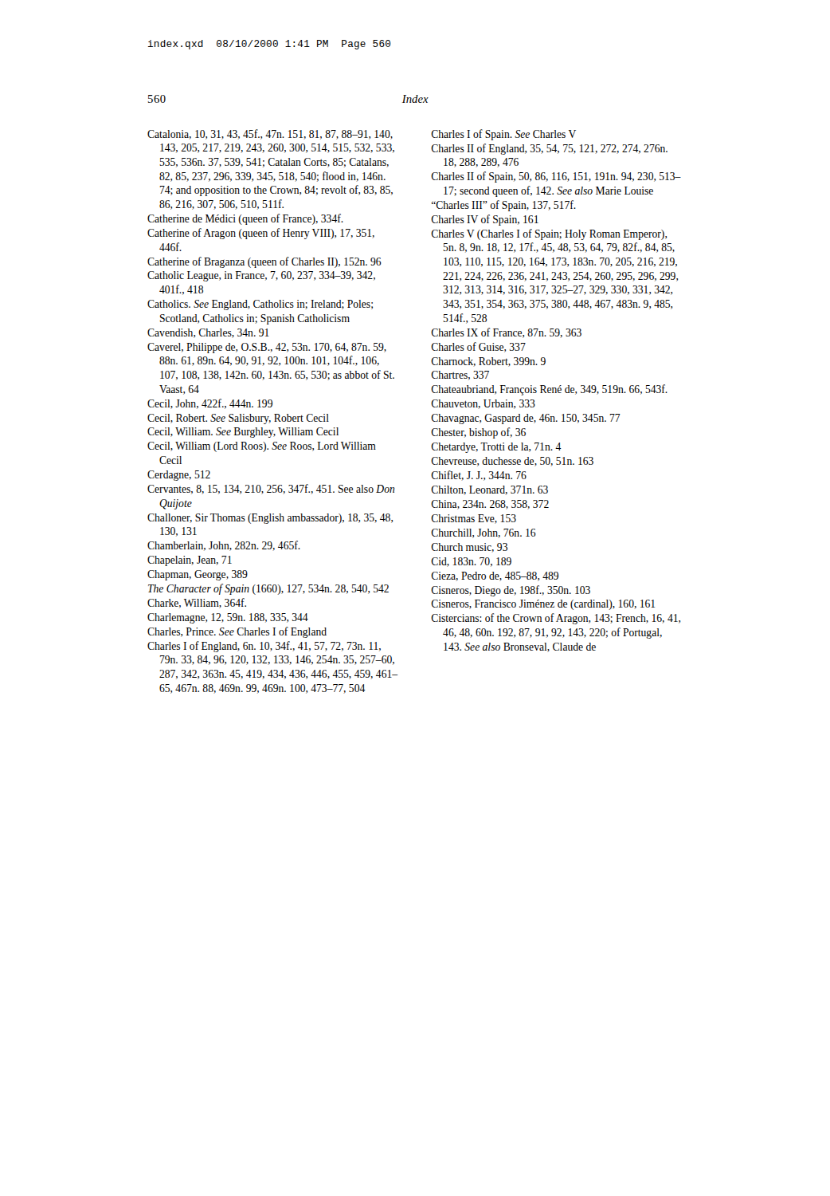index.qxd 08/10/2000 1:41 PM Page 560
560 Index
Catalonia, 10, 31, 43, 45f., 47n. 151, 81, 87, 88–91, 140, 143, 205, 217, 219, 243, 260, 300, 514, 515, 532, 533, 535, 536n. 37, 539, 541; Catalan Corts, 85; Catalans, 82, 85, 237, 296, 339, 345, 518, 540; flood in, 146n. 74; and opposition to the Crown, 84; revolt of, 83, 85, 86, 216, 307, 506, 510, 511f.
Catherine de Médici (queen of France), 334f.
Catherine of Aragon (queen of Henry VIII), 17, 351, 446f.
Catherine of Braganza (queen of Charles II), 152n. 96
Catholic League, in France, 7, 60, 237, 334–39, 342, 401f., 418
Catholics. See England, Catholics in; Ireland; Poles; Scotland, Catholics in; Spanish Catholicism
Cavendish, Charles, 34n. 91
Caverel, Philippe de, O.S.B., 42, 53n. 170, 64, 87n. 59, 88n. 61, 89n. 64, 90, 91, 92, 100n. 101, 104f., 106, 107, 108, 138, 142n. 60, 143n. 65, 530; as abbot of St. Vaast, 64
Cecil, John, 422f., 444n. 199
Cecil, Robert. See Salisbury, Robert Cecil
Cecil, William. See Burghley, William Cecil
Cecil, William (Lord Roos). See Roos, Lord William Cecil
Cerdagne, 512
Cervantes, 8, 15, 134, 210, 256, 347f., 451. See also Don Quijote
Challoner, Sir Thomas (English ambassador), 18, 35, 48, 130, 131
Chamberlain, John, 282n. 29, 465f.
Chapelain, Jean, 71
Chapman, George, 389
The Character of Spain (1660), 127, 534n. 28, 540, 542
Charke, William, 364f.
Charlemagne, 12, 59n. 188, 335, 344
Charles, Prince. See Charles I of England
Charles I of England, 6n. 10, 34f., 41, 57, 72, 73n. 11, 79n. 33, 84, 96, 120, 132, 133, 146, 254n. 35, 257–60, 287, 342, 363n. 45, 419, 434, 436, 446, 455, 459, 461–65, 467n. 88, 469n. 99, 469n. 100, 473–77, 504
Charles I of Spain. See Charles V
Charles II of England, 35, 54, 75, 121, 272, 274, 276n. 18, 288, 289, 476
Charles II of Spain, 50, 86, 116, 151, 191n. 94, 230, 513–17; second queen of, 142. See also Marie Louise
“Charles III” of Spain, 137, 517f.
Charles IV of Spain, 161
Charles V (Charles I of Spain; Holy Roman Emperor), 5n. 8, 9n. 18, 12, 17f., 45, 48, 53, 64, 79, 82f., 84, 85, 103, 110, 115, 120, 164, 173, 183n. 70, 205, 216, 219, 221, 224, 226, 236, 241, 243, 254, 260, 295, 296, 299, 312, 313, 314, 316, 317, 325–27, 329, 330, 331, 342, 343, 351, 354, 363, 375, 380, 448, 467, 483n. 9, 485, 514f., 528
Charles IX of France, 87n. 59, 363
Charles of Guise, 337
Charnock, Robert, 399n. 9
Chartres, 337
Chateaubriand, François René de, 349, 519n. 66, 543f.
Chauveton, Urbain, 333
Chavagnac, Gaspard de, 46n. 150, 345n. 77
Chester, bishop of, 36
Chetardye, Trotti de la, 71n. 4
Chevreuse, duchesse de, 50, 51n. 163
Chiflet, J. J., 344n. 76
Chilton, Leonard, 371n. 63
China, 234n. 268, 358, 372
Christmas Eve, 153
Churchill, John, 76n. 16
Church music, 93
Cid, 183n. 70, 189
Cieza, Pedro de, 485–88, 489
Cisneros, Diego de, 198f., 350n. 103
Cisneros, Francisco Jiménez de (cardinal), 160, 161
Cistercians: of the Crown of Aragon, 143; French, 16, 41, 46, 48, 60n. 192, 87, 91, 92, 143, 220; of Portugal, 143. See also Bronseval, Claude de